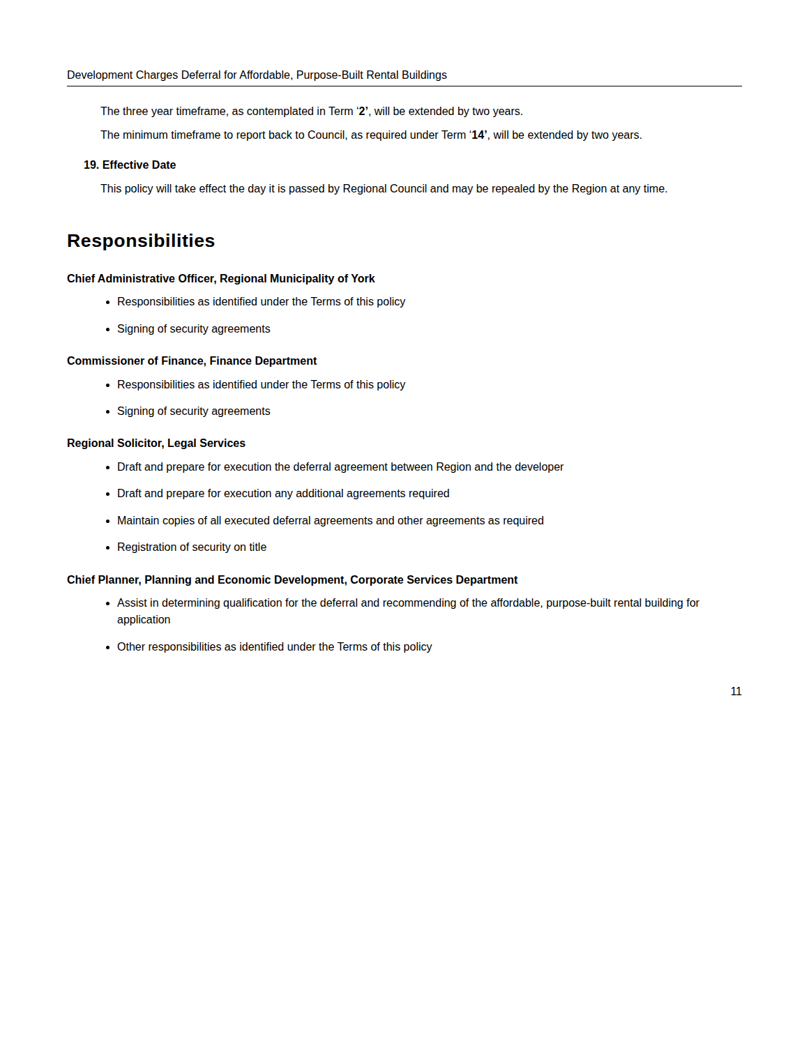Development Charges Deferral for Affordable, Purpose-Built Rental Buildings
The three year timeframe, as contemplated in Term ‘2’, will be extended by two years.
The minimum timeframe to report back to Council, as required under Term ‘14’, will be extended by two years.
19. Effective Date
This policy will take effect the day it is passed by Regional Council and may be repealed by the Region at any time.
Responsibilities
Chief Administrative Officer, Regional Municipality of York
Responsibilities as identified under the Terms of this policy
Signing of security agreements
Commissioner of Finance, Finance Department
Responsibilities as identified under the Terms of this policy
Signing of security agreements
Regional Solicitor, Legal Services
Draft and prepare for execution the deferral agreement between Region and the developer
Draft and prepare for execution any additional agreements required
Maintain copies of all executed deferral agreements and other agreements as required
Registration of security on title
Chief Planner, Planning and Economic Development, Corporate Services Department
Assist in determining qualification for the deferral and recommending of the affordable, purpose-built rental building for application
Other responsibilities as identified under the Terms of this policy
11